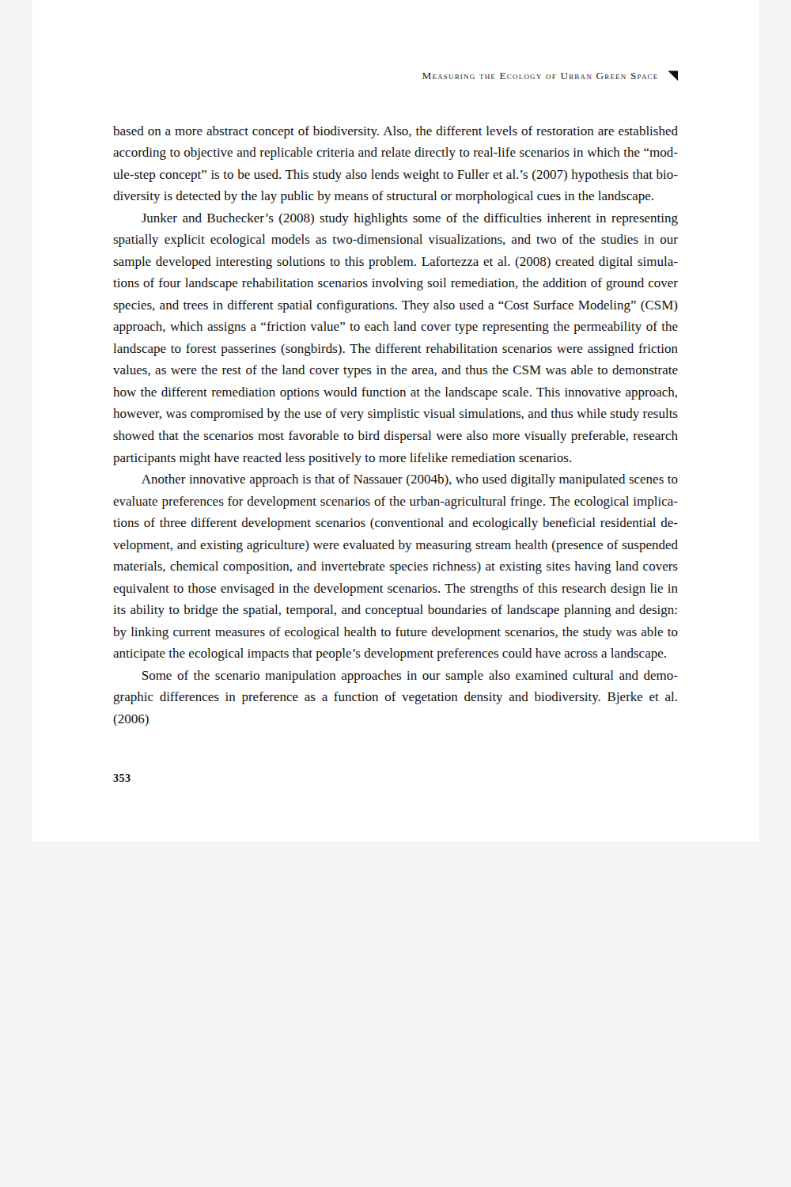Measuring the Ecology of Urban Green Space
based on a more abstract concept of biodiversity. Also, the different levels of restoration are established according to objective and replicable criteria and relate directly to real-life scenarios in which the “module-step concept” is to be used. This study also lends weight to Fuller et al.’s (2007) hypothesis that biodiversity is detected by the lay public by means of structural or morphological cues in the landscape.
Junker and Buchecker’s (2008) study highlights some of the difficulties inherent in representing spatially explicit ecological models as two-dimensional visualizations, and two of the studies in our sample developed interesting solutions to this problem. Lafortezza et al. (2008) created digital simulations of four landscape rehabilitation scenarios involving soil remediation, the addition of ground cover species, and trees in different spatial configurations. They also used a “Cost Surface Modeling” (CSM) approach, which assigns a “friction value” to each land cover type representing the permeability of the landscape to forest passerines (songbirds). The different rehabilitation scenarios were assigned friction values, as were the rest of the land cover types in the area, and thus the CSM was able to demonstrate how the different remediation options would function at the landscape scale. This innovative approach, however, was compromised by the use of very simplistic visual simulations, and thus while study results showed that the scenarios most favorable to bird dispersal were also more visually preferable, research participants might have reacted less positively to more lifelike remediation scenarios.
Another innovative approach is that of Nassauer (2004b), who used digitally manipulated scenes to evaluate preferences for development scenarios of the urban-agricultural fringe. The ecological implications of three different development scenarios (conventional and ecologically beneficial residential development, and existing agriculture) were evaluated by measuring stream health (presence of suspended materials, chemical composition, and invertebrate species richness) at existing sites having land covers equivalent to those envisaged in the development scenarios. The strengths of this research design lie in its ability to bridge the spatial, temporal, and conceptual boundaries of landscape planning and design: by linking current measures of ecological health to future development scenarios, the study was able to anticipate the ecological impacts that people’s development preferences could have across a landscape.
Some of the scenario manipulation approaches in our sample also examined cultural and demographic differences in preference as a function of vegetation density and biodiversity. Bjerke et al. (2006)
353